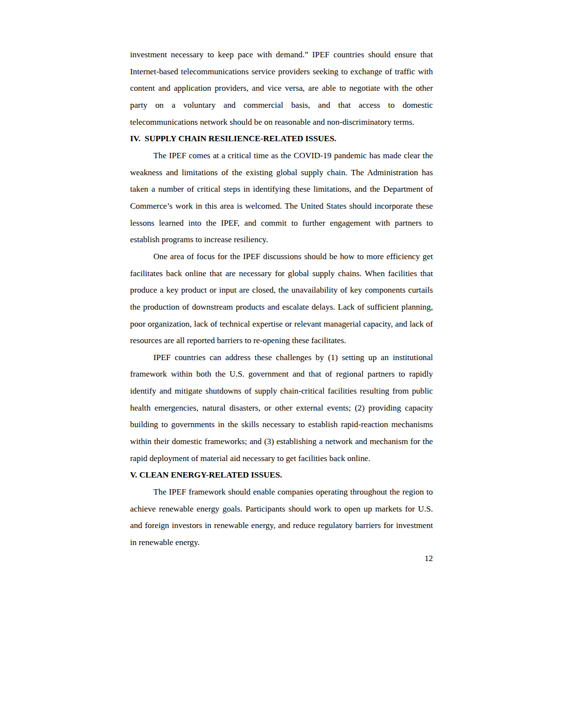investment necessary to keep pace with demand.” IPEF countries should ensure that Internet-based telecommunications service providers seeking to exchange of traffic with content and application providers, and vice versa, are able to negotiate with the other party on a voluntary and commercial basis, and that access to domestic telecommunications network should be on reasonable and non-discriminatory terms.
IV. Supply Chain Resilience-Related Issues.
The IPEF comes at a critical time as the COVID-19 pandemic has made clear the weakness and limitations of the existing global supply chain. The Administration has taken a number of critical steps in identifying these limitations, and the Department of Commerce’s work in this area is welcomed. The United States should incorporate these lessons learned into the IPEF, and commit to further engagement with partners to establish programs to increase resiliency.
One area of focus for the IPEF discussions should be how to more efficiency get facilitates back online that are necessary for global supply chains. When facilities that produce a key product or input are closed, the unavailability of key components curtails the production of downstream products and escalate delays. Lack of sufficient planning, poor organization, lack of technical expertise or relevant managerial capacity, and lack of resources are all reported barriers to re-opening these facilitates.
IPEF countries can address these challenges by (1) setting up an institutional framework within both the U.S. government and that of regional partners to rapidly identify and mitigate shutdowns of supply chain-critical facilities resulting from public health emergencies, natural disasters, or other external events; (2) providing capacity building to governments in the skills necessary to establish rapid-reaction mechanisms within their domestic frameworks; and (3) establishing a network and mechanism for the rapid deployment of material aid necessary to get facilities back online.
V. Clean Energy-Related Issues.
The IPEF framework should enable companies operating throughout the region to achieve renewable energy goals. Participants should work to open up markets for U.S. and foreign investors in renewable energy, and reduce regulatory barriers for investment in renewable energy.
12